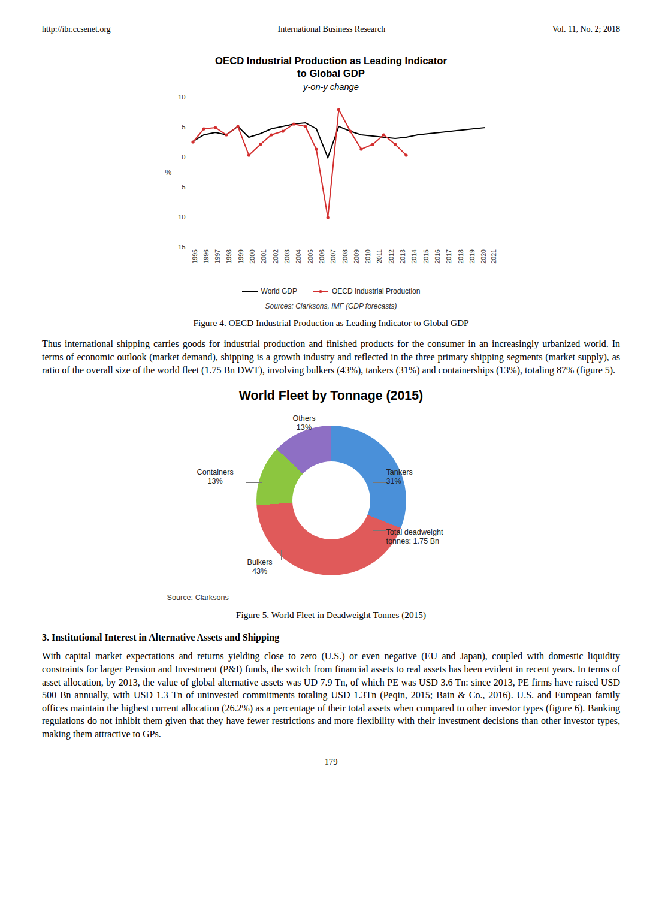http://ibr.ccsenet.org
International Business Research
Vol. 11, No. 2; 2018
OECD Industrial Production as Leading Indicator
to Global GDP
y-on-y change
10
5
0
-5
-10
-15
%
1995
1996
1997
1998
1999
2000
2001
2002
2003
2004
2005
2006
2007
2008
2009
2010
2011
2012
2013
2014
2015
2016
2017
2018
2019
2020
2021
World GDP OECD Industrial Production
Sources: Clarksons, IMF (GDP forecasts)
Figure 4. OECD Industrial Production as Leading Indicator to Global GDP
Thus international shipping carries goods for industrial production and finished products for the consumer in an increasingly urbanized world. In terms of economic outlook (market demand), shipping is a growth industry and reflected in the three primary shipping segments (market supply), as ratio of the overall size of the world fleet (1.75 Bn DWT), involving bulkers (43%), tankers (31%) and containerships (13%), totaling 87% (figure 5).
World Fleet by Tonnage (2015)
Others
13%
Containers
13%
Bulkers
43%
Tankers
31%
Total deadweight
tonnes: 1.75 Bn
Source: Clarksons
Figure 5. World Fleet in Deadweight Tonnes (2015)
3. Institutional Interest in Alternative Assets and Shipping
With capital market expectations and returns yielding close to zero (U.S.) or even negative (EU and Japan), coupled with domestic liquidity constraints for larger Pension and Investment (P&I) funds, the switch from financial assets to real assets has been evident in recent years. In terms of asset allocation, by 2013, the value of global alternative assets was UD 7.9 Tn, of which PE was USD 3.6 Tn: since 2013, PE firms have raised USD 500 Bn annually, with USD 1.3 Tn of uninvested commitments totaling USD 1.3Tn (Peqin, 2015; Bain & Co., 2016). U.S. and European family offices maintain the highest current allocation (26.2%) as a percentage of their total assets when compared to other investor types (figure 6). Banking regulations do not inhibit them given that they have fewer restrictions and more flexibility with their investment decisions than other investor types, making them attractive to GPs.
179